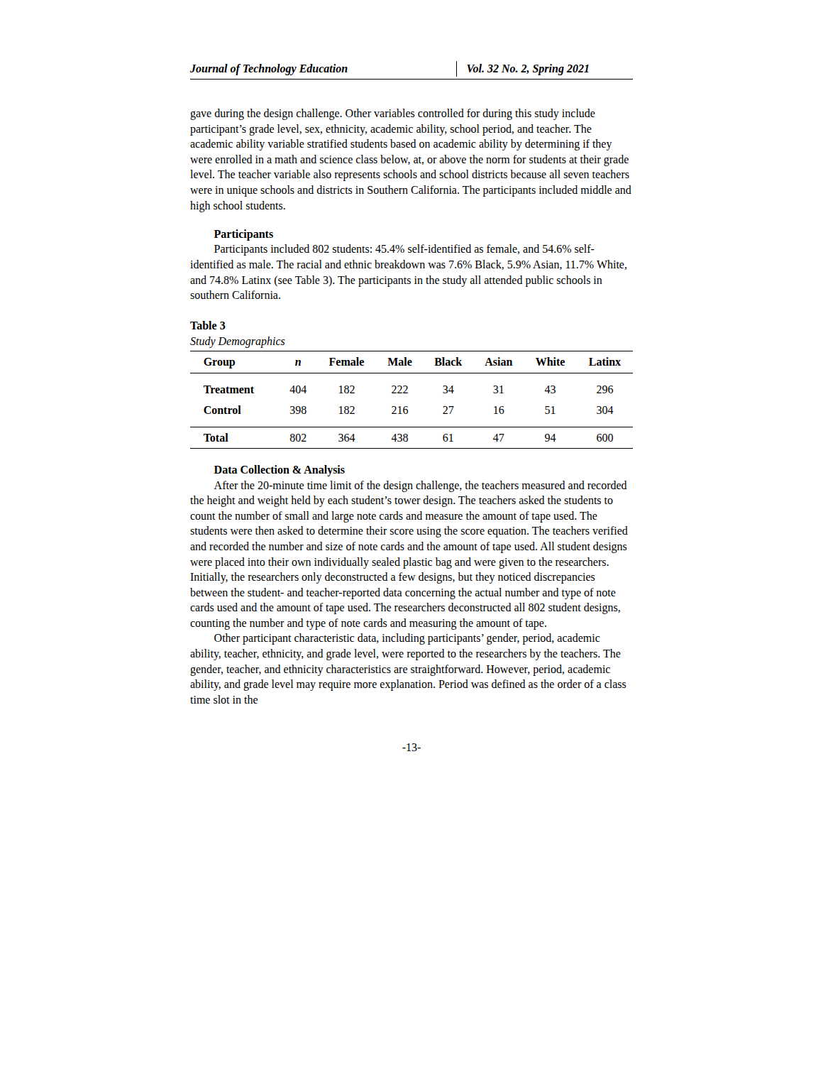Journal of Technology Education
Vol. 32 No. 2, Spring 2021
gave during the design challenge. Other variables controlled for during this study include participant’s grade level, sex, ethnicity, academic ability, school period, and teacher. The academic ability variable stratified students based on academic ability by determining if they were enrolled in a math and science class below, at, or above the norm for students at their grade level. The teacher variable also represents schools and school districts because all seven teachers were in unique schools and districts in Southern California. The participants included middle and high school students.
Participants
Participants included 802 students: 45.4% self-identified as female, and 54.6% self-identified as male. The racial and ethnic breakdown was 7.6% Black, 5.9% Asian, 11.7% White, and 74.8% Latinx (see Table 3). The participants in the study all attended public schools in southern California.
Table 3
Study Demographics
| Group | n | Female | Male | Black | Asian | White | Latinx |
| --- | --- | --- | --- | --- | --- | --- | --- |
| Treatment | 404 | 182 | 222 | 34 | 31 | 43 | 296 |
| Control | 398 | 182 | 216 | 27 | 16 | 51 | 304 |
| Total | 802 | 364 | 438 | 61 | 47 | 94 | 600 |
Data Collection & Analysis
After the 20-minute time limit of the design challenge, the teachers measured and recorded the height and weight held by each student’s tower design. The teachers asked the students to count the number of small and large note cards and measure the amount of tape used. The students were then asked to determine their score using the score equation. The teachers verified and recorded the number and size of note cards and the amount of tape used. All student designs were placed into their own individually sealed plastic bag and were given to the researchers. Initially, the researchers only deconstructed a few designs, but they noticed discrepancies between the student- and teacher-reported data concerning the actual number and type of note cards used and the amount of tape used. The researchers deconstructed all 802 student designs, counting the number and type of note cards and measuring the amount of tape.
Other participant characteristic data, including participants’ gender, period, academic ability, teacher, ethnicity, and grade level, were reported to the researchers by the teachers. The gender, teacher, and ethnicity characteristics are straightforward. However, period, academic ability, and grade level may require more explanation. Period was defined as the order of a class time slot in the
-13-